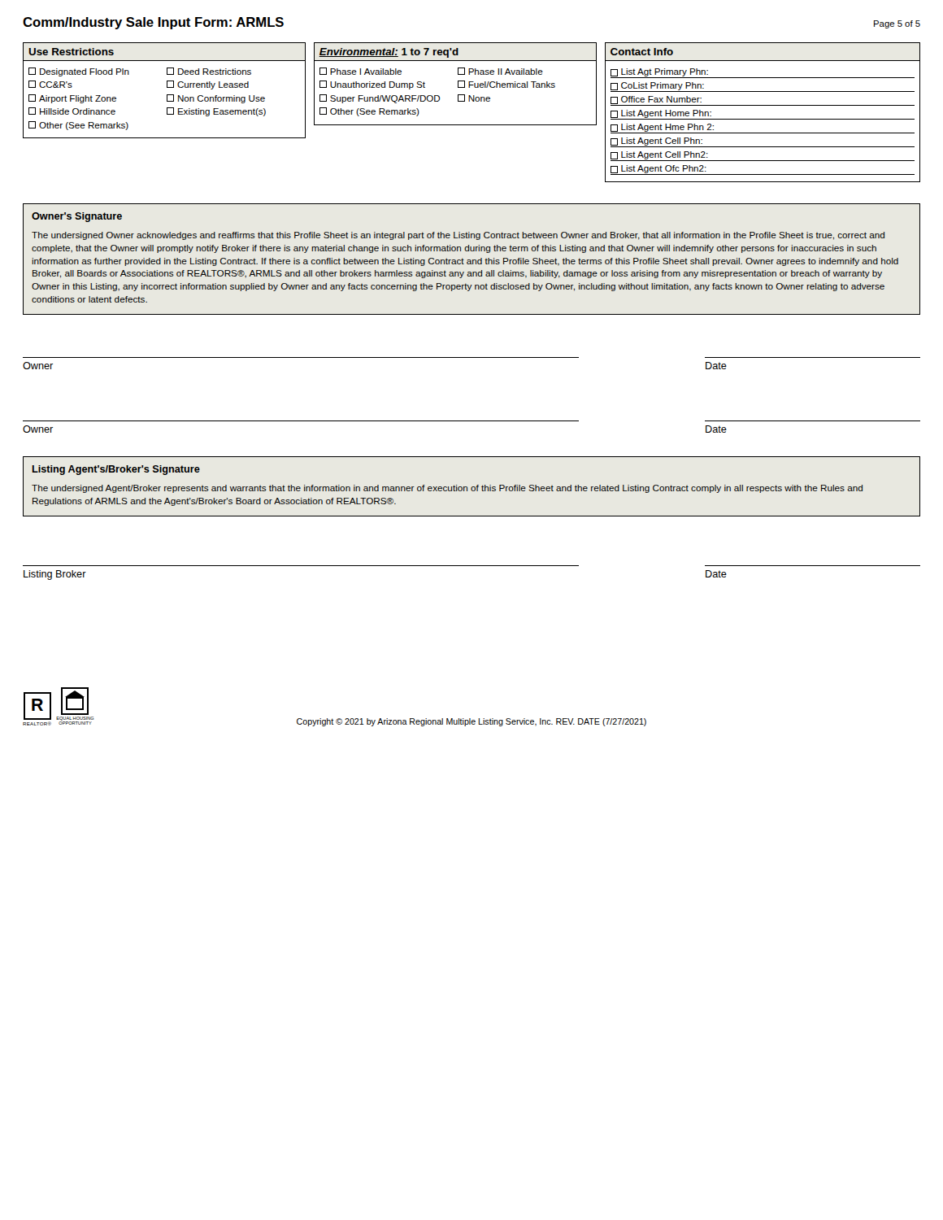Comm/Industry Sale Input Form: ARMLS
Page 5 of 5
Use Restrictions
Designated Flood Pln
Deed Restrictions
CC&R's
Currently Leased
Airport Flight Zone
Non Conforming Use
Hillside Ordinance
Existing Easement(s)
Other (See Remarks)
Environmental: 1 to 7 req'd
Phase I Available
Phase II Available
Unauthorized Dump St
Fuel/Chemical Tanks
Super Fund/WQARF/DOD
None
Other (See Remarks)
Contact Info
List Agt Primary Phn:
CoList Primary Phn:
Office Fax Number:
List Agent Home Phn:
List Agent Hme Phn 2:
List Agent Cell Phn:
List Agent Cell Phn2:
List Agent Ofc Phn2:
Owner's Signature
The undersigned Owner acknowledges and reaffirms that this Profile Sheet is an integral part of the Listing Contract between Owner and Broker, that all information in the Profile Sheet is true, correct and complete, that the Owner will promptly notify Broker if there is any material change in such information during the term of this Listing and that Owner will indemnify other persons for inaccuracies in such information as further provided in the Listing Contract. If there is a conflict between the Listing Contract and this Profile Sheet, the terms of this Profile Sheet shall prevail. Owner agrees to indemnify and hold Broker, all Boards or Associations of REALTORS®, ARMLS and all other brokers harmless against any and all claims, liability, damage or loss arising from any misrepresentation or breach of warranty by Owner in this Listing, any incorrect information supplied by Owner and any facts concerning the Property not disclosed by Owner, including without limitation, any facts known to Owner relating to adverse conditions or latent defects.
Owner
Date
Owner
Date
Listing Agent's/Broker's Signature
The undersigned Agent/Broker represents and warrants that the information in and manner of execution of this Profile Sheet and the related Listing Contract comply in all respects with the Rules and Regulations of ARMLS and the Agent's/Broker's Board or Association of REALTORS®.
Listing Broker
Date
R
REALTOR®
EQUAL HOUSING
OPPORTUNITY
Copyright © 2021 by Arizona Regional Multiple Listing Service, Inc. REV. DATE (7/27/2021)